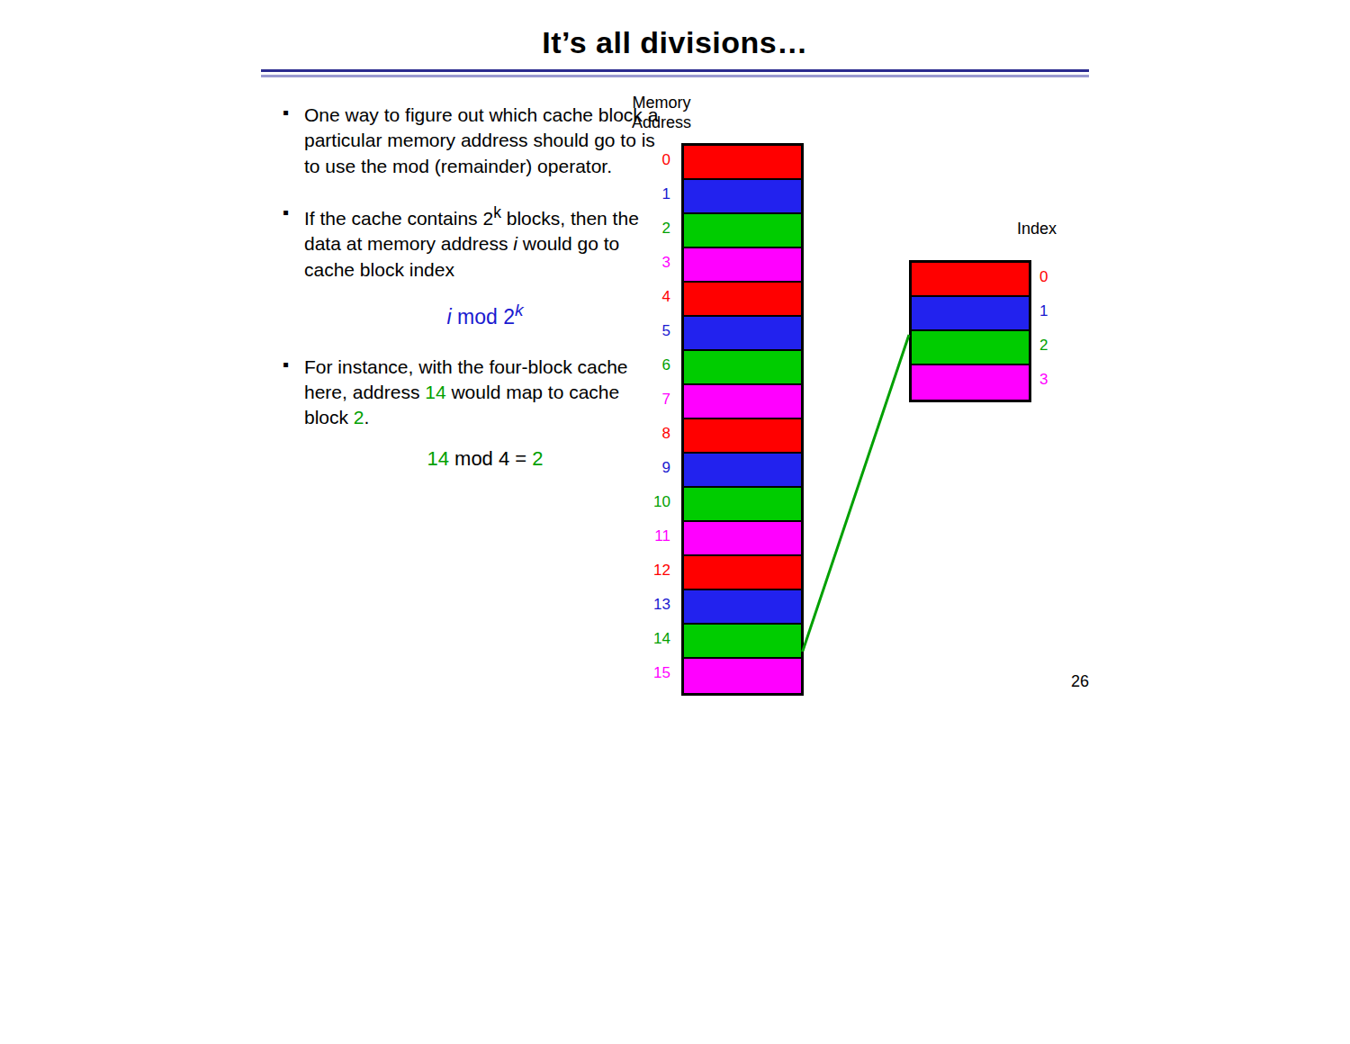It’s all divisions…
One way to figure out which cache block a particular memory address should go to is to use the mod (remainder) operator.
If the cache contains 2k blocks, then the data at memory address i would go to cache block index
i mod 2k
For instance, with the four-block cache here, address 14 would map to cache block 2.
14 mod 4 = 2
Memory
Address
0
1
2
3
4
5
6
7
8
9
10
11
12
13
14
15
Index
0
1
2
3
26